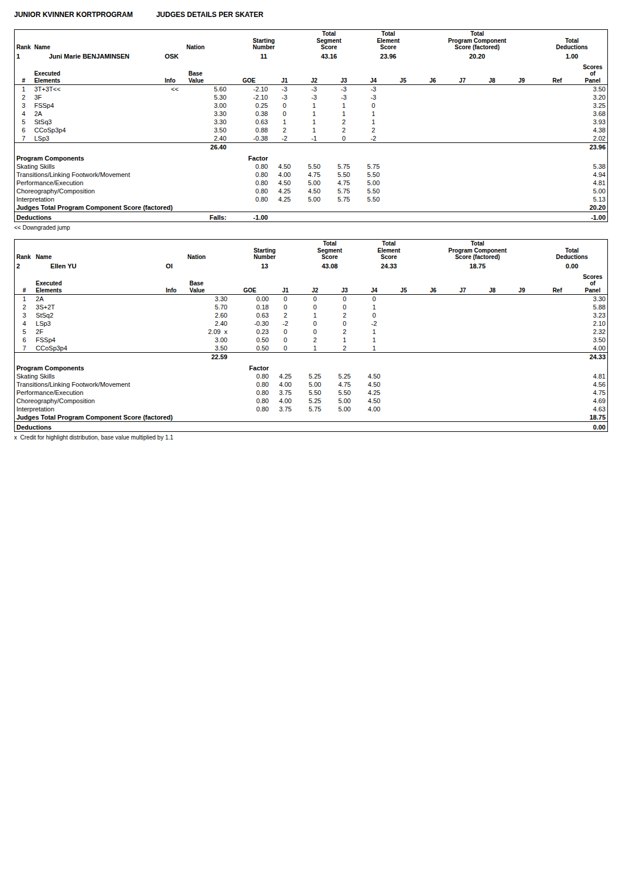JUNIOR KVINNER KORTPROGRAM JUDGES DETAILS PER SKATER
| Rank | Name | Nation | Starting Number | Total Segment Score | Total Element Score | Total Program Component Score (factored) | Total Deductions |
| --- | --- | --- | --- | --- | --- | --- | --- |
| 1 | Juni Marie BENJAMINSEN | OSK | 11 | 43.16 | 23.96 | 20.20 | 1.00 |
| # | Executed Elements | Info | Base Value | GOE | J1 | J2 | J3 | J4 | J5 | J6 | J7 | J8 | J9 | Ref | Scores of Panel |
| 1 | 3T+3T<< | << | 5.60 | -2.10 | -3 | -3 | -3 | -3 | | | | | | | 3.50 |
| 2 | 3F | | 5.30 | -2.10 | -3 | -3 | -3 | -3 | | | | | | | 3.20 |
| 3 | FSSp4 | | 3.00 | 0.25 | 0 | 1 | 1 | 0 | | | | | | | 3.25 |
| 4 | 2A | | 3.30 | 0.38 | 0 | 1 | 1 | 1 | | | | | | | 3.68 |
| 5 | StSq3 | | 3.30 | 0.63 | 1 | 1 | 2 | 1 | | | | | | | 3.93 |
| 6 | CCoSp3p4 | | 3.50 | 0.88 | 2 | 1 | 2 | 2 | | | | | | | 4.38 |
| 7 | LSp3 | | 2.40 | -0.38 | -2 | -1 | 0 | -2 | | | | | | | 2.02 |
| | | | 26.40 | | | 23.96 |
| Program Components | | Factor | |
| Skating Skills | | 0.80 | 4.50 | 5.50 | 5.75 | 5.75 | | | | | | | 5.38 |
| Transitions/Linking Footwork/Movement | | 0.80 | 4.00 | 4.75 | 5.50 | 5.50 | | | | | | | 4.94 |
| Performance/Execution | | 0.80 | 4.50 | 5.00 | 4.75 | 5.00 | | | | | | | 4.81 |
| Choreography/Composition | | 0.80 | 4.25 | 4.50 | 5.75 | 5.50 | | | | | | | 5.00 |
| Interpretation | | 0.80 | 4.25 | 5.00 | 5.75 | 5.50 | | | | | | | 5.13 |
| Judges Total Program Component Score (factored) | | 20.20 |
| Deductions | Falls: | -1.00 | | -1.00 |
<< Downgraded jump
| Rank | Name | Nation | Starting Number | Total Segment Score | Total Element Score | Total Program Component Score (factored) | Total Deductions |
| --- | --- | --- | --- | --- | --- | --- | --- |
| 2 | Ellen YU | OI | 13 | 43.08 | 24.33 | 18.75 | 0.00 |
| # | Executed Elements | Info | Base Value | GOE | J1 | J2 | J3 | J4 | J5 | J6 | J7 | J8 | J9 | Ref | Scores of Panel |
| 1 | 2A | | 3.30 | 0.00 | 0 | 0 | 0 | 0 | | | | | | | 3.30 |
| 2 | 3S+2T | | 5.70 | 0.18 | 0 | 0 | 0 | 1 | | | | | | | 5.88 |
| 3 | StSq2 | | 2.60 | 0.63 | 2 | 1 | 2 | 0 | | | | | | | 3.23 |
| 4 | LSp3 | | 2.40 | -0.30 | -2 | 0 | 0 | -2 | | | | | | | 2.10 |
| 5 | 2F | | 2.09 x | 0.23 | 0 | 0 | 2 | 1 | | | | | | | 2.32 |
| 6 | FSSp4 | | 3.00 | 0.50 | 0 | 2 | 1 | 1 | | | | | | | 3.50 |
| 7 | CCoSp3p4 | | 3.50 | 0.50 | 0 | 1 | 2 | 1 | | | | | | | 4.00 |
| | | | 22.59 | | | 24.33 |
| Program Components | | Factor | |
| Skating Skills | | 0.80 | 4.25 | 5.25 | 5.25 | 4.50 | | | | | | | 4.81 |
| Transitions/Linking Footwork/Movement | | 0.80 | 4.00 | 5.00 | 4.75 | 4.50 | | | | | | | 4.56 |
| Performance/Execution | | 0.80 | 3.75 | 5.50 | 5.50 | 4.25 | | | | | | | 4.75 |
| Choreography/Composition | | 0.80 | 4.00 | 5.25 | 5.00 | 4.50 | | | | | | | 4.69 |
| Interpretation | | 0.80 | 3.75 | 5.75 | 5.00 | 4.00 | | | | | | | 4.63 |
| Judges Total Program Component Score (factored) | | 18.75 |
| Deductions | | | | 0.00 |
x Credit for highlight distribution, base value multiplied by 1.1